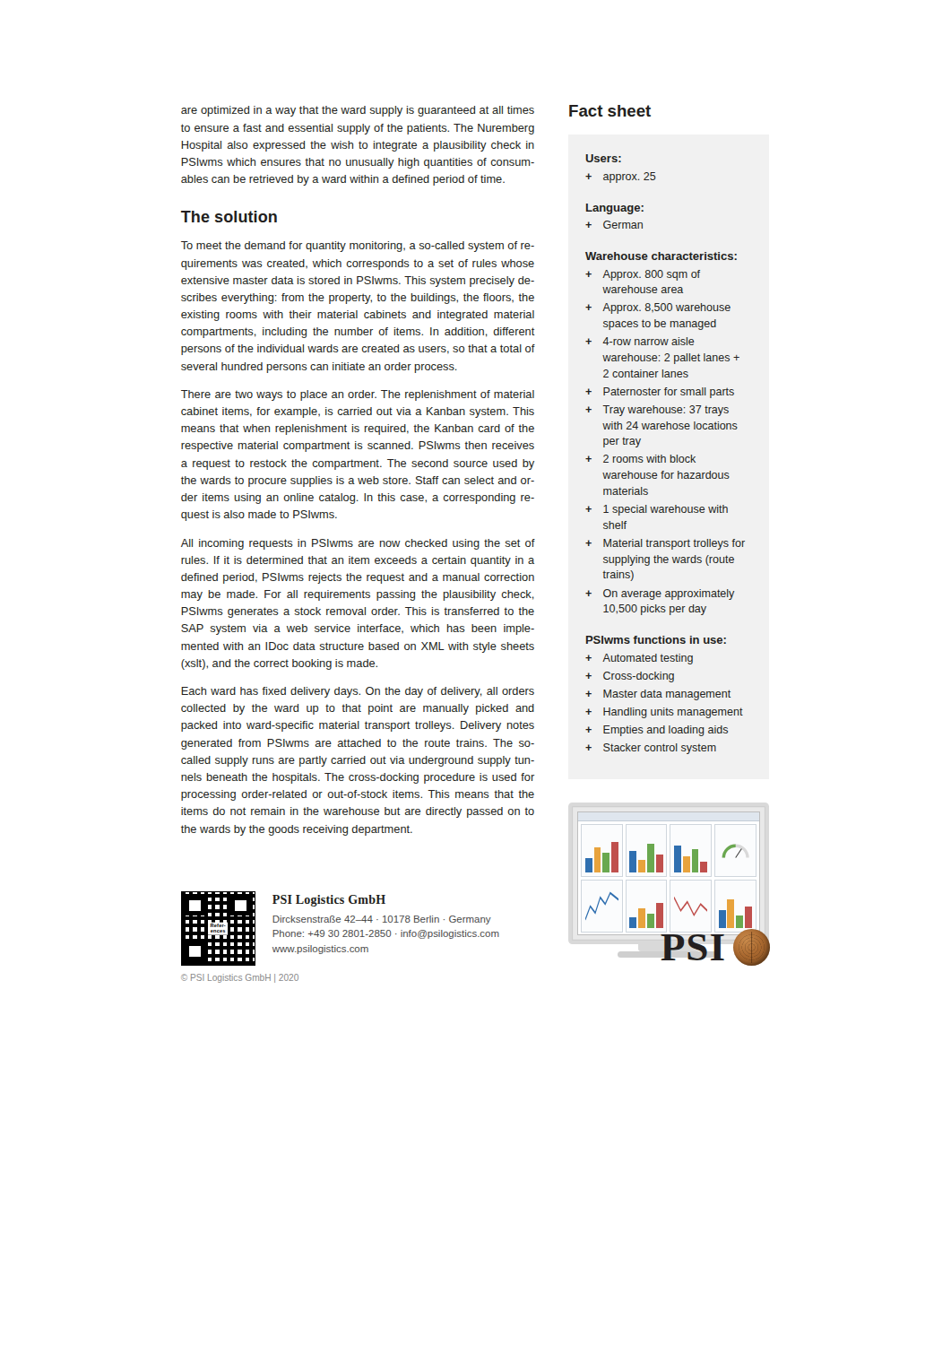are optimized in a way that the ward supply is guaranteed at all times to ensure a fast and essential supply of the patients. The Nuremberg Hospital also expressed the wish to integrate a plausibility check in PSIwms which ensures that no unusually high quantities of consumables can be retrieved by a ward within a defined period of time.
The solution
To meet the demand for quantity monitoring, a so-called system of requirements was created, which corresponds to a set of rules whose extensive master data is stored in PSIwms. This system precisely describes everything: from the property, to the buildings, the floors, the existing rooms with their material cabinets and integrated material compartments, including the number of items. In addition, different persons of the individual wards are created as users, so that a total of several hundred persons can initiate an order process.
There are two ways to place an order. The replenishment of material cabinet items, for example, is carried out via a Kanban system. This means that when replenishment is required, the Kanban card of the respective material compartment is scanned. PSIwms then receives a request to restock the compartment. The second source used by the wards to procure supplies is a web store. Staff can select and order items using an online catalog. In this case, a corresponding request is also made to PSIwms.
All incoming requests in PSIwms are now checked using the set of rules. If it is determined that an item exceeds a certain quantity in a defined period, PSIwms rejects the request and a manual correction may be made. For all requirements passing the plausibility check, PSIwms generates a stock removal order. This is transferred to the SAP system via a web service interface, which has been implemented with an IDoc data structure based on XML with style sheets (xslt), and the correct booking is made.
Each ward has fixed delivery days. On the day of delivery, all orders collected by the ward up to that point are manually picked and packed into ward-specific material transport trolleys. Delivery notes generated from PSIwms are attached to the route trains. The so-called supply runs are partly carried out via underground supply tunnels beneath the hospitals. The cross-docking procedure is used for processing order-related or out-of-stock items. This means that the items do not remain in the warehouse but are directly passed on to the wards by the goods receiving department.
Fact sheet
Users:
approx. 25
Language:
German
Warehouse characteristics:
Approx. 800 sqm of warehouse area
Approx. 8,500 warehouse spaces to be managed
4-row narrow aisle warehouse: 2 pallet lanes +
2 container lanes
Paternoster for small parts
Tray warehouse: 37 trays with 24 warehose locations per tray
2 rooms with block warehouse for hazardous materials
1 special warehouse with shelf
Material transport trolleys for supplying the wards (route trains)
On average approximately 10,500 picks per day
PSIwms functions in use:
Automated testing
Cross-docking
Master data management
Handling units management
Empties and loading aids
Stacker control system
Refer-
ences
PSI Logistics GmbH
Dircksenstraße 42–44 · 10178 Berlin · Germany
Phone: +49 30 2801-2850 · info@psilogistics.com
www.psilogistics.com
PSI
© PSI Logistics GmbH | 2020